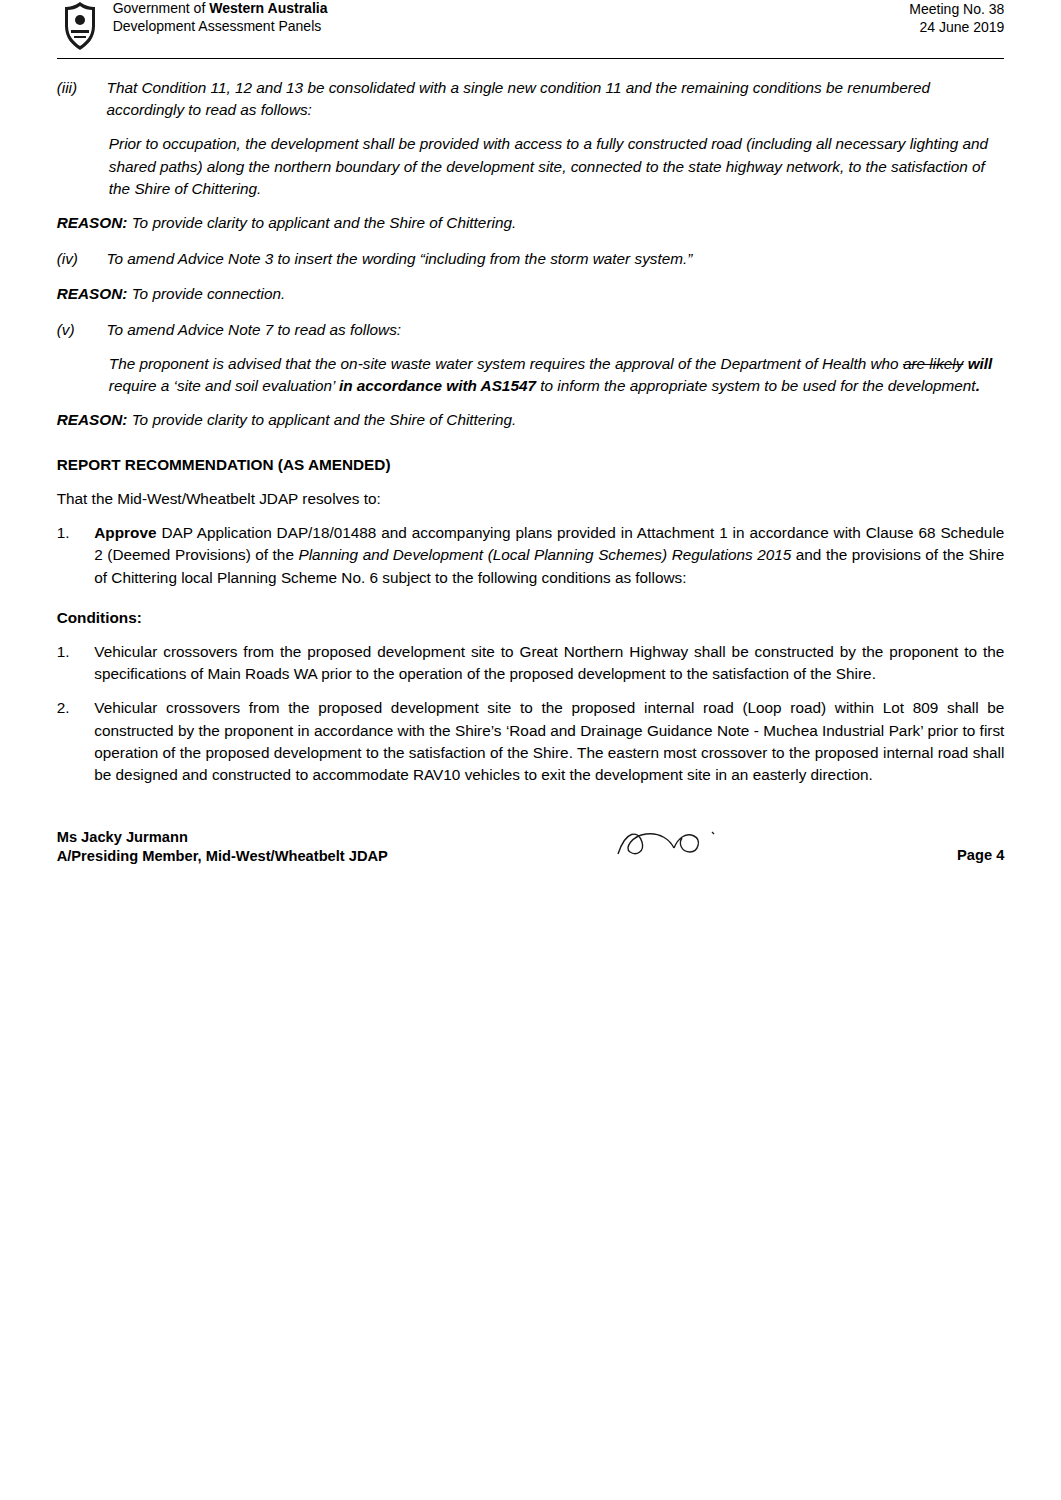Government of Western Australia
Development Assessment Panels
Meeting No. 38
24 June 2019
(iii)
That Condition 11, 12 and 13 be consolidated with a single new condition 11 and the remaining conditions be renumbered accordingly to read as follows:
Prior to occupation, the development shall be provided with access to a fully constructed road (including all necessary lighting and shared paths) along the northern boundary of the development site, connected to the state highway network, to the satisfaction of the Shire of Chittering.
REASON: To provide clarity to applicant and the Shire of Chittering.
(iv)
To amend Advice Note 3 to insert the wording “including from the storm water system.”
REASON: To provide connection.
(v)
To amend Advice Note 7 to read as follows:
The proponent is advised that the on-site waste water system requires the approval of the Department of Health who are likely will require a ‘site and soil evaluation’ in accordance with AS1547 to inform the appropriate system to be used for the development.
REASON: To provide clarity to applicant and the Shire of Chittering.
REPORT RECOMMENDATION (AS AMENDED)
That the Mid-West/Wheatbelt JDAP resolves to:
1.
Approve DAP Application DAP/18/01488 and accompanying plans provided in Attachment 1 in accordance with Clause 68 Schedule 2 (Deemed Provisions) of the Planning and Development (Local Planning Schemes) Regulations 2015 and the provisions of the Shire of Chittering local Planning Scheme No. 6 subject to the following conditions as follows:
Conditions:
1.
Vehicular crossovers from the proposed development site to Great Northern Highway shall be constructed by the proponent to the specifications of Main Roads WA prior to the operation of the proposed development to the satisfaction of the Shire.
2.
Vehicular crossovers from the proposed development site to the proposed internal road (Loop road) within Lot 809 shall be constructed by the proponent in accordance with the Shire’s ‘Road and Drainage Guidance Note - Muchea Industrial Park’ prior to first operation of the proposed development to the satisfaction of the Shire. The eastern most crossover to the proposed internal road shall be designed and constructed to accommodate RAV10 vehicles to exit the development site in an easterly direction.
Ms Jacky Jurmann
A/Presiding Member, Mid-West/Wheatbelt JDAP
Page 4